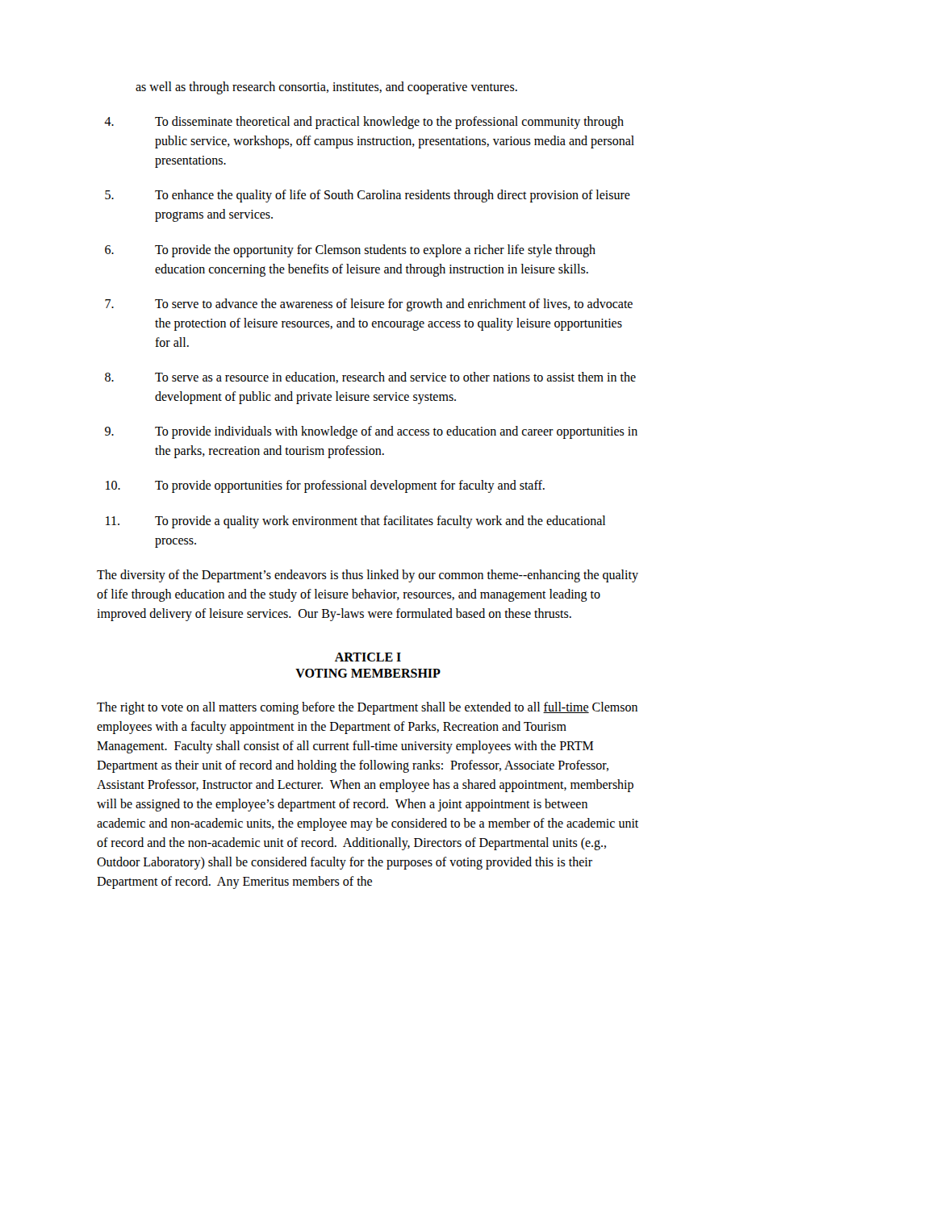as well as through research consortia, institutes, and cooperative ventures.
4. To disseminate theoretical and practical knowledge to the professional community through public service, workshops, off campus instruction, presentations, various media and personal presentations.
5. To enhance the quality of life of South Carolina residents through direct provision of leisure programs and services.
6. To provide the opportunity for Clemson students to explore a richer life style through education concerning the benefits of leisure and through instruction in leisure skills.
7. To serve to advance the awareness of leisure for growth and enrichment of lives, to advocate the protection of leisure resources, and to encourage access to quality leisure opportunities for all.
8. To serve as a resource in education, research and service to other nations to assist them in the development of public and private leisure service systems.
9. To provide individuals with knowledge of and access to education and career opportunities in the parks, recreation and tourism profession.
10. To provide opportunities for professional development for faculty and staff.
11. To provide a quality work environment that facilitates faculty work and the educational process.
The diversity of the Department’s endeavors is thus linked by our common theme--enhancing the quality of life through education and the study of leisure behavior, resources, and management leading to improved delivery of leisure services. Our By-laws were formulated based on these thrusts.
ARTICLE I VOTING MEMBERSHIP
The right to vote on all matters coming before the Department shall be extended to all full-time Clemson employees with a faculty appointment in the Department of Parks, Recreation and Tourism Management. Faculty shall consist of all current full-time university employees with the PRTM Department as their unit of record and holding the following ranks: Professor, Associate Professor, Assistant Professor, Instructor and Lecturer. When an employee has a shared appointment, membership will be assigned to the employee’s department of record. When a joint appointment is between academic and non-academic units, the employee may be considered to be a member of the academic unit of record and the non-academic unit of record. Additionally, Directors of Departmental units (e.g., Outdoor Laboratory) shall be considered faculty for the purposes of voting provided this is their Department of record. Any Emeritus members of the